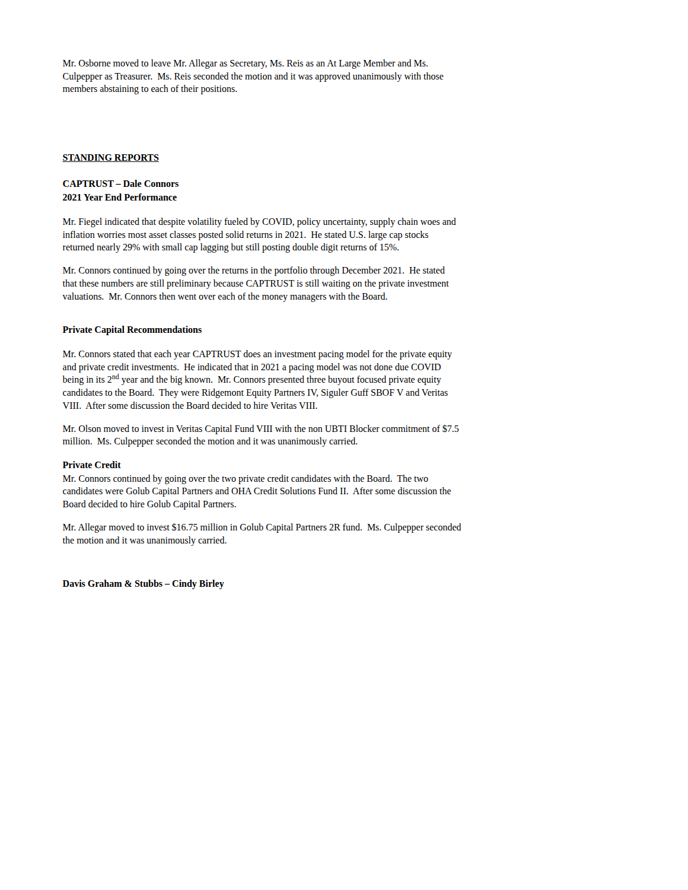Mr. Osborne moved to leave Mr. Allegar as Secretary, Ms. Reis as an At Large Member and Ms. Culpepper as Treasurer. Ms. Reis seconded the motion and it was approved unanimously with those members abstaining to each of their positions.
STANDING REPORTS
CAPTRUST – Dale Connors
2021 Year End Performance
Mr. Fiegel indicated that despite volatility fueled by COVID, policy uncertainty, supply chain woes and inflation worries most asset classes posted solid returns in 2021. He stated U.S. large cap stocks returned nearly 29% with small cap lagging but still posting double digit returns of 15%.
Mr. Connors continued by going over the returns in the portfolio through December 2021. He stated that these numbers are still preliminary because CAPTRUST is still waiting on the private investment valuations. Mr. Connors then went over each of the money managers with the Board.
Private Capital Recommendations
Mr. Connors stated that each year CAPTRUST does an investment pacing model for the private equity and private credit investments. He indicated that in 2021 a pacing model was not done due COVID being in its 2nd year and the big known. Mr. Connors presented three buyout focused private equity candidates to the Board. They were Ridgemont Equity Partners IV, Siguler Guff SBOF V and Veritas VIII. After some discussion the Board decided to hire Veritas VIII.
Mr. Olson moved to invest in Veritas Capital Fund VIII with the non UBTI Blocker commitment of $7.5 million. Ms. Culpepper seconded the motion and it was unanimously carried.
Private Credit
Mr. Connors continued by going over the two private credit candidates with the Board. The two candidates were Golub Capital Partners and OHA Credit Solutions Fund II. After some discussion the Board decided to hire Golub Capital Partners.
Mr. Allegar moved to invest $16.75 million in Golub Capital Partners 2R fund. Ms. Culpepper seconded the motion and it was unanimously carried.
Davis Graham & Stubbs – Cindy Birley